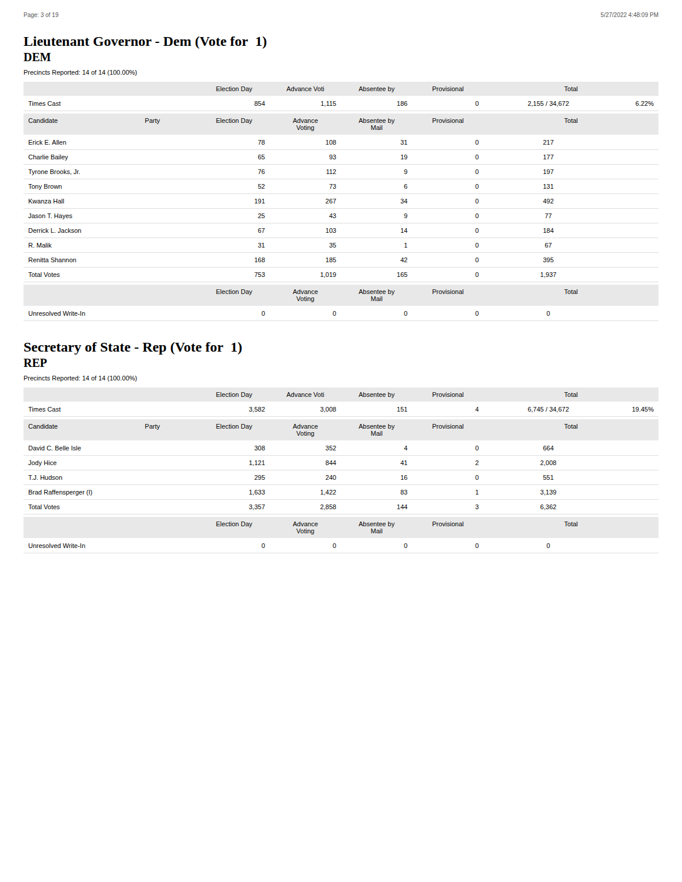Page: 3 of 19 5/27/2022 4:48:09 PM
Lieutenant Governor - Dem (Vote for 1)
DEM
Precincts Reported: 14 of 14 (100.00%)
| | | Election Day | Advance Voti | Absentee by | Provisional | Total |
| --- | --- | --- | --- | --- | --- | --- |
| Times Cast | 854 | 1,115 | 186 | 0 | 2,155 / 34,672 | 6.22% |
| Candidate | Party | Election Day | Advance Voting | Absentee by Mail | Provisional | Total |
| --- | --- | --- | --- | --- | --- | --- |
| Erick E. Allen | | 78 | 108 | 31 | 0 | 217 | |
| Charlie Bailey | | 65 | 93 | 19 | 0 | 177 | |
| Tyrone Brooks, Jr. | | 76 | 112 | 9 | 0 | 197 | |
| Tony Brown | | 52 | 73 | 6 | 0 | 131 | |
| Kwanza Hall | | 191 | 267 | 34 | 0 | 492 | |
| Jason T. Hayes | | 25 | 43 | 9 | 0 | 77 | |
| Derrick L. Jackson | | 67 | 103 | 14 | 0 | 184 | |
| R. Malik | | 31 | 35 | 1 | 0 | 67 | |
| Renitta Shannon | | 168 | 185 | 42 | 0 | 395 | |
| Total Votes | | 753 | 1,019 | 165 | 0 | 1,937 | |
| | | Election Day | Advance Voting | Absentee by Mail | Provisional | Total |
| --- | --- | --- | --- | --- | --- | --- |
| Unresolved Write-In | 0 | 0 | 0 | 0 | 0 | |
Secretary of State - Rep (Vote for 1)
REP
Precincts Reported: 14 of 14 (100.00%)
| | | Election Day | Advance Voti | Absentee by | Provisional | Total |
| --- | --- | --- | --- | --- | --- | --- |
| Times Cast | 3,582 | 3,008 | 151 | 4 | 6,745 / 34,672 | 19.45% |
| Candidate | Party | Election Day | Advance Voting | Absentee by Mail | Provisional | Total |
| --- | --- | --- | --- | --- | --- | --- |
| David C. Belle Isle | | 308 | 352 | 4 | 0 | 664 | |
| Jody Hice | | 1,121 | 844 | 41 | 2 | 2,008 | |
| T.J. Hudson | | 295 | 240 | 16 | 0 | 551 | |
| Brad Raffensperger (I) | | 1,633 | 1,422 | 83 | 1 | 3,139 | |
| Total Votes | | 3,357 | 2,858 | 144 | 3 | 6,362 | |
| | | Election Day | Advance Voting | Absentee by Mail | Provisional | Total |
| --- | --- | --- | --- | --- | --- | --- |
| Unresolved Write-In | 0 | 0 | 0 | 0 | 0 | |